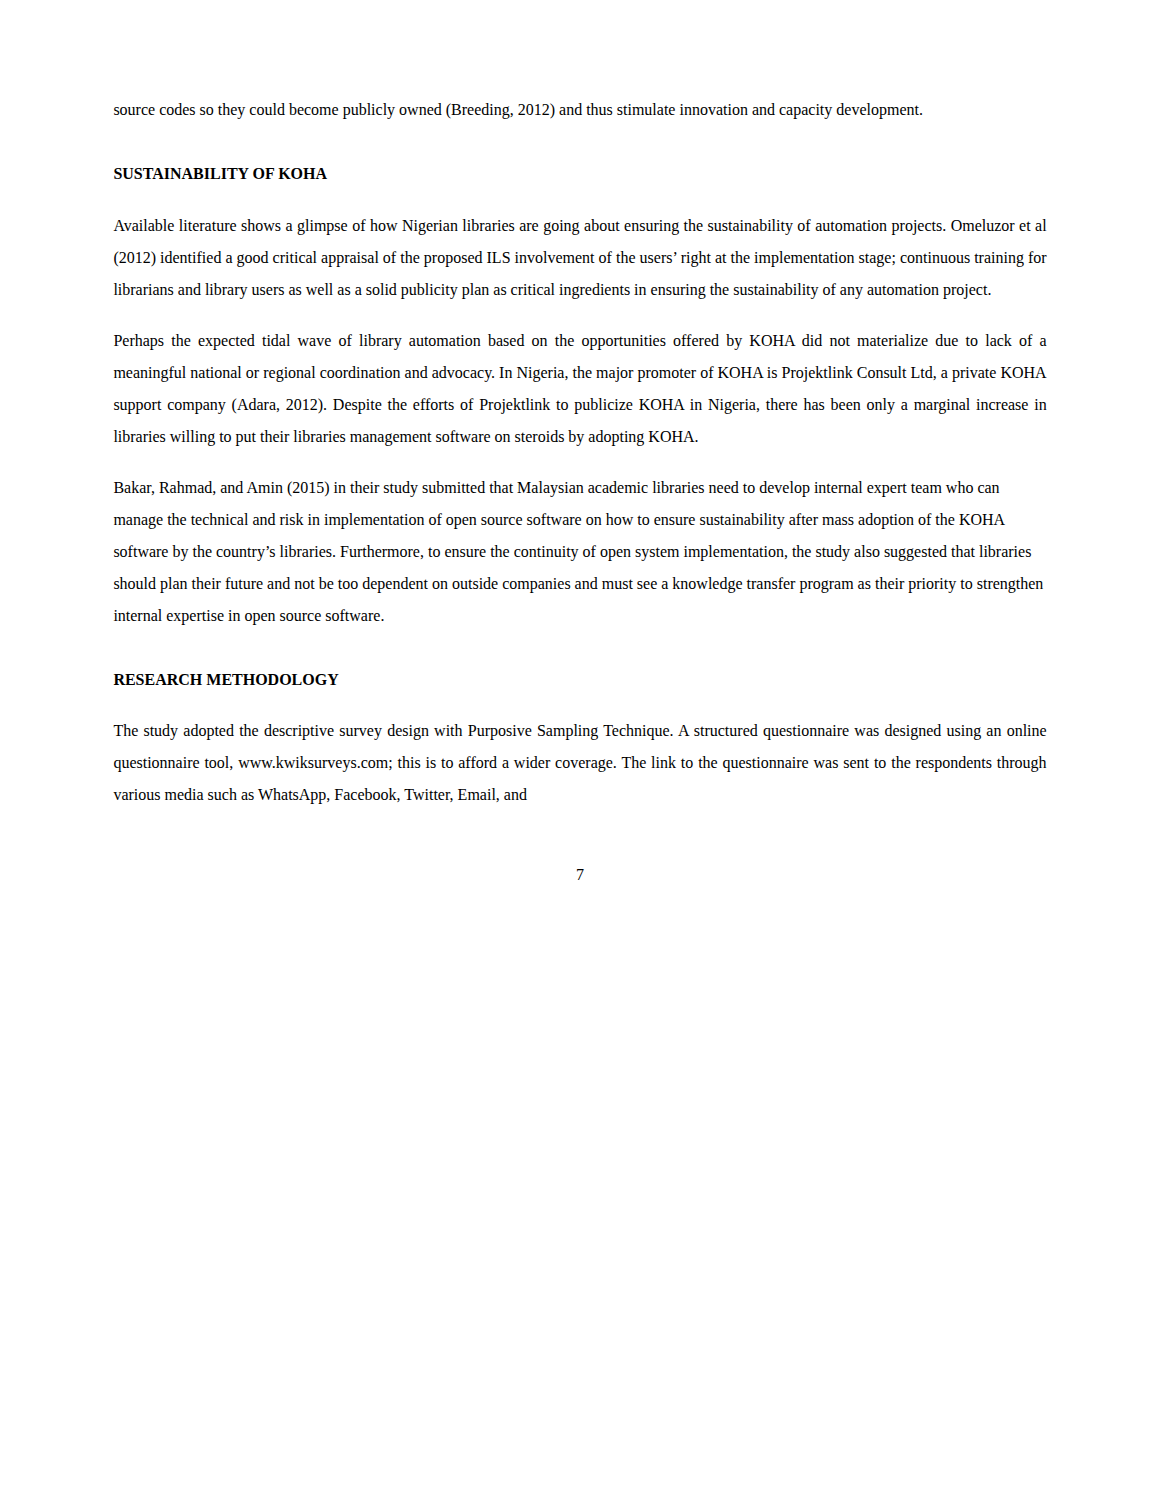source codes so they could become publicly owned (Breeding, 2012) and thus stimulate innovation and capacity development.
Sustainability of KOHA
Available literature shows a glimpse of how Nigerian libraries are going about ensuring the sustainability of automation projects. Omeluzor et al (2012) identified a good critical appraisal of the proposed ILS involvement of the users’ right at the implementation stage; continuous training for librarians and library users as well as a solid publicity plan as critical ingredients in ensuring the sustainability of any automation project.
Perhaps the expected tidal wave of library automation based on the opportunities offered by KOHA did not materialize due to lack of a meaningful national or regional coordination and advocacy. In Nigeria, the major promoter of KOHA is Projektlink Consult Ltd, a private KOHA support company (Adara, 2012). Despite the efforts of Projektlink to publicize KOHA in Nigeria, there has been only a marginal increase in libraries willing to put their libraries management software on steroids by adopting KOHA.
Bakar, Rahmad, and Amin (2015) in their study submitted that Malaysian academic libraries need to develop internal expert team who can manage the technical and risk in implementation of open source software on how to ensure sustainability after mass adoption of the KOHA software by the country’s libraries. Furthermore, to ensure the continuity of open system implementation, the study also suggested that libraries should plan their future and not be too dependent on outside companies and must see a knowledge transfer program as their priority to strengthen internal expertise in open source software.
Research Methodology
The study adopted the descriptive survey design with Purposive Sampling Technique. A structured questionnaire was designed using an online questionnaire tool, www.kwiksurveys.com; this is to afford a wider coverage. The link to the questionnaire was sent to the respondents through various media such as WhatsApp, Facebook, Twitter, Email, and
7